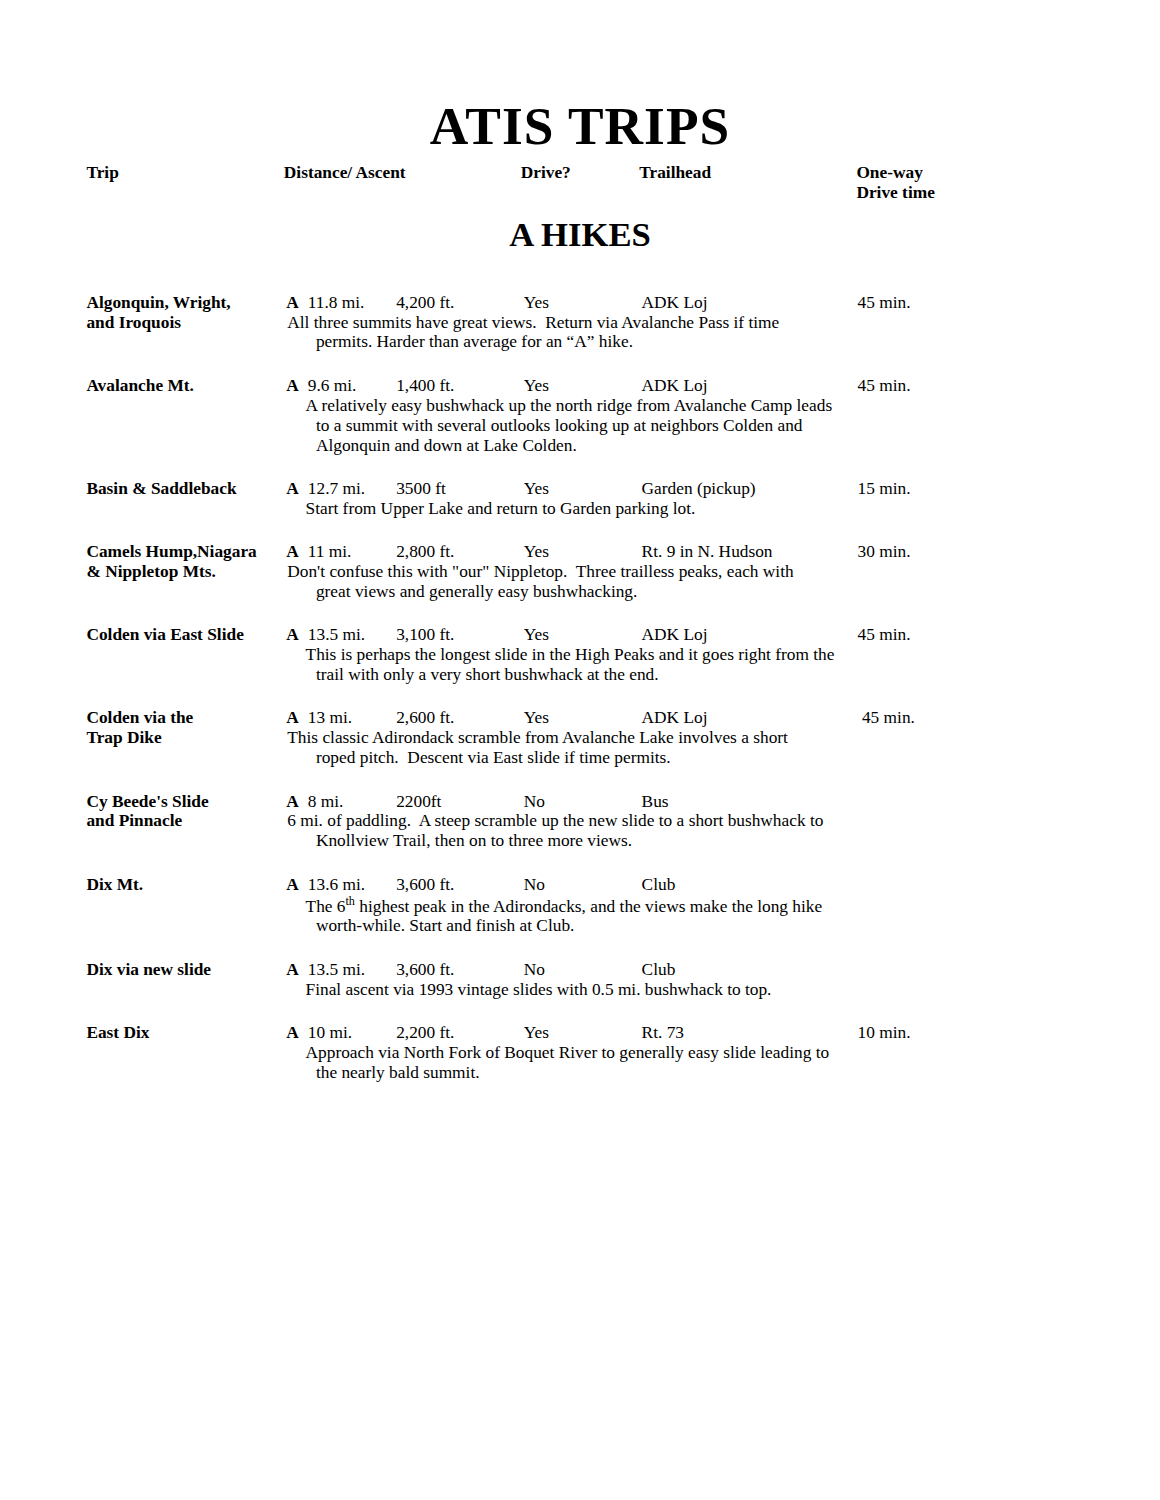ATIS TRIPS
Trip
Distance/ Ascent
Drive?
Trailhead
One-way
Drive time
A HIKES
Algonquin, Wright,
A
11.8 mi.
4,200 ft.
Yes
ADK Loj
45 min.
and Iroquois
All three summits have great views. Return via Avalanche Pass if time
permits. Harder than average for an “A” hike.
Avalanche Mt.
A
9.6 mi.
1,400 ft.
Yes
ADK Loj
45 min.
A relatively easy bushwhack up the north ridge from Avalanche Camp leads to a summit with several outlooks looking up at neighbors Colden and Algonquin and down at Lake Colden.
Basin & Saddleback
A
12.7 mi.
3500 ft
Yes
Garden (pickup)
15 min.
Start from Upper Lake and return to Garden parking lot.
Camels Hump,Niagara
A
11 mi.
2,800 ft.
Yes
Rt. 9 in N. Hudson
30 min.
& Nippletop Mts.
Don't confuse this with "our" Nippletop. Three trailless peaks, each with
great views and generally easy bushwhacking.
Colden via East Slide
A
13.5 mi.
3,100 ft.
Yes
ADK Loj
45 min.
This is perhaps the longest slide in the High Peaks and it goes right from the trail with only a very short bushwhack at the end.
Colden via the
A
13 mi.
2,600 ft.
Yes
ADK Loj
45 min.
Trap Dike
This classic Adirondack scramble from Avalanche Lake involves a short
roped pitch. Descent via East slide if time permits.
Cy Beede's Slide
A
8 mi.
2200ft
No
Bus
and Pinnacle
6 mi. of paddling. A steep scramble up the new slide to a short bushwhack to
Knollview Trail, then on to three more views.
Dix Mt.
A
13.6 mi.
3,600 ft.
No
Club
The 6th highest peak in the Adirondacks, and the views make the long hike worth-while. Start and finish at Club.
Dix via new slide
A
13.5 mi.
3,600 ft.
No
Club
Final ascent via 1993 vintage slides with 0.5 mi. bushwhack to top.
East Dix
A
10 mi.
2,200 ft.
Yes
Rt. 73
10 min.
Approach via North Fork of Boquet River to generally easy slide leading to the nearly bald summit.